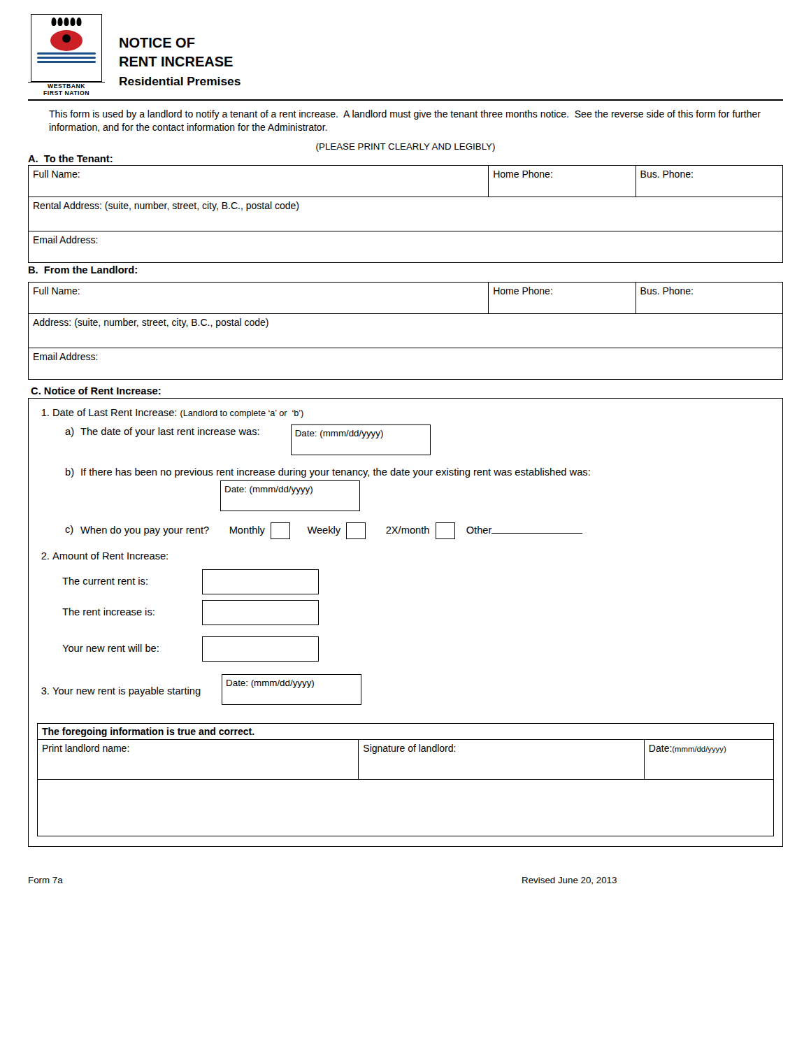WESTBANK
FIRST NATION
NOTICE OF
RENT INCREASE
Residential Premises
This form is used by a landlord to notify a tenant of a rent increase. A landlord must give the tenant three months notice. See the reverse side of this form for further information, and for the contact information for the Administrator.
(PLEASE PRINT CLEARLY AND LEGIBLY)
A. To the Tenant:
| Full Name: | Home Phone: | Bus. Phone: |
| Rental Address: (suite, number, street, city, B.C., postal code) |
| Email Address: |
B. From the Landlord:
| Full Name: | Home Phone: | Bus. Phone: |
| Address: (suite, number, street, city, B.C., postal code) |
| Email Address: |
C. Notice of Rent Increase:
Date of Last Rent Increase: (Landlord to complete ‘a’ or ‘b’)
a) The date of your last rent increase was: Date: (mmm/dd/yyyy)
b) If there has been no previous rent increase during your tenancy, the date your existing rent was established was:
Date: (mmm/dd/yyyy)
c) When do you pay your rent? Monthly Weekly 2X/month Other
Amount of Rent Increase:
The current rent is:
The rent increase is:
Your new rent will be:
Your new rent is payable starting
Date: (mmm/dd/yyyy)
The foregoing information is true and correct.
| Print landlord name: | Signature of landlord: | Date: (mmm/dd/yyyy) |
Form 7a
Revised June 20, 2013